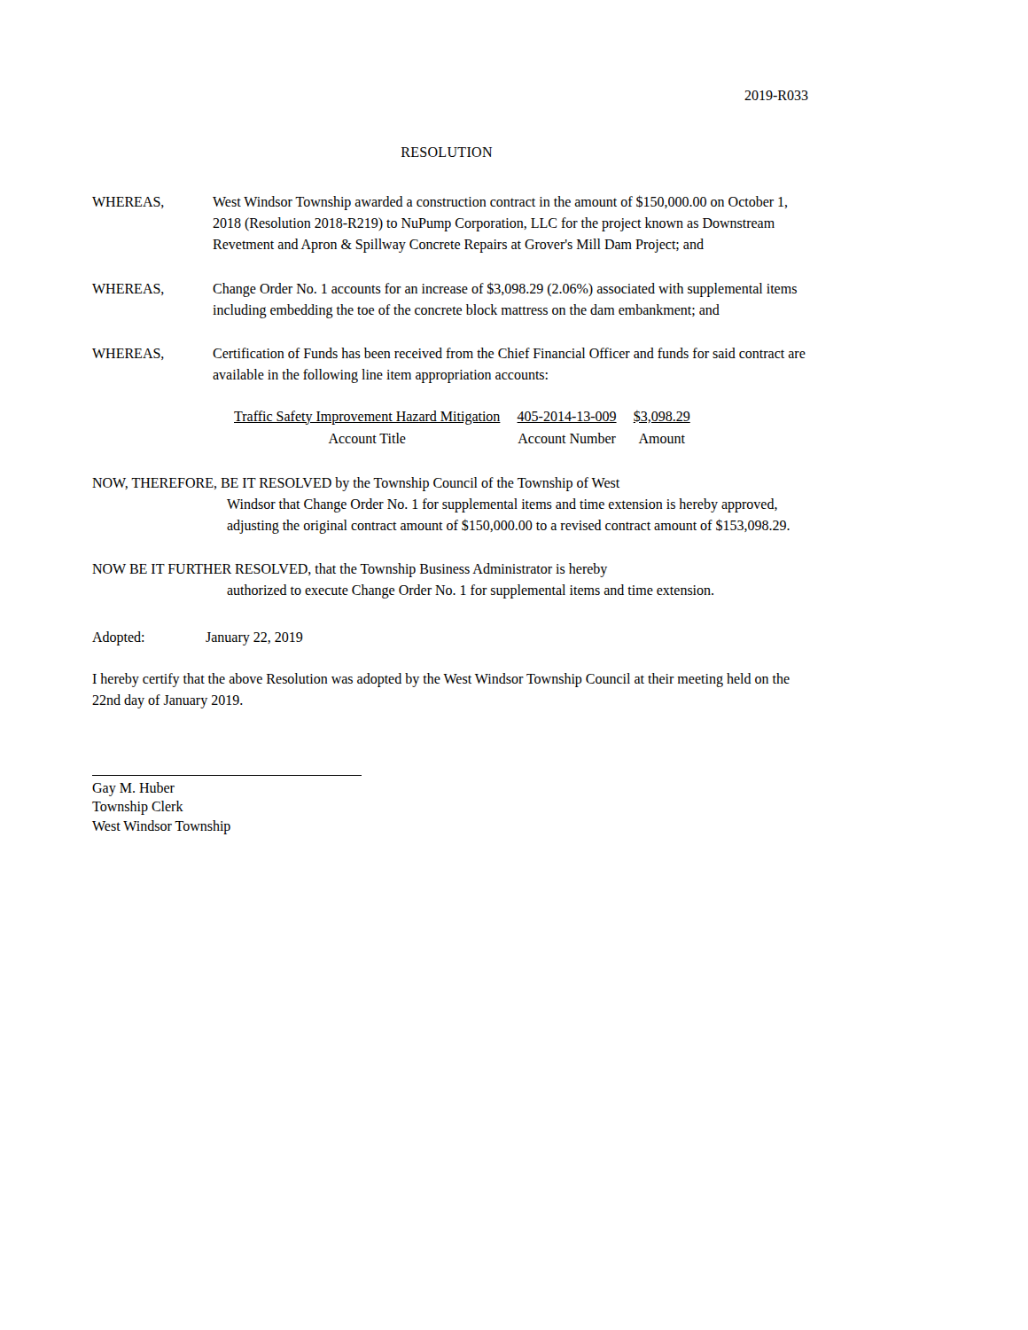2019-R033
RESOLUTION
WHEREAS,
West Windsor Township awarded a construction contract in the amount of $150,000.00 on October 1, 2018 (Resolution 2018-R219) to NuPump Corporation, LLC for the project known as Downstream Revetment and Apron & Spillway Concrete Repairs at Grover's Mill Dam Project; and
WHEREAS,
Change Order No. 1 accounts for an increase of $3,098.29 (2.06%) associated with supplemental items including embedding the toe of the concrete block mattress on the dam embankment; and
WHEREAS,
Certification of Funds has been received from the Chief Financial Officer and funds for said contract are available in the following line item appropriation accounts:
| Traffic Safety Improvement Hazard Mitigation | 405-2014-13-009 | $3,098.29 |
| Account Title | Account Number | Amount |
NOW, THEREFORE, BE IT RESOLVED by the Township Council of the Township of West
Windsor that Change Order No. 1 for supplemental items and time extension is hereby approved, adjusting the original contract amount of $150,000.00 to a revised contract amount of $153,098.29.
NOW BE IT FURTHER RESOLVED, that the Township Business Administrator is hereby
authorized to execute Change Order No. 1 for supplemental items and time extension.
Adopted: January 22, 2019
I hereby certify that the above Resolution was adopted by the West Windsor Township Council at their meeting held on the 22nd day of January 2019.
Gay M. Huber
Township Clerk
West Windsor Township